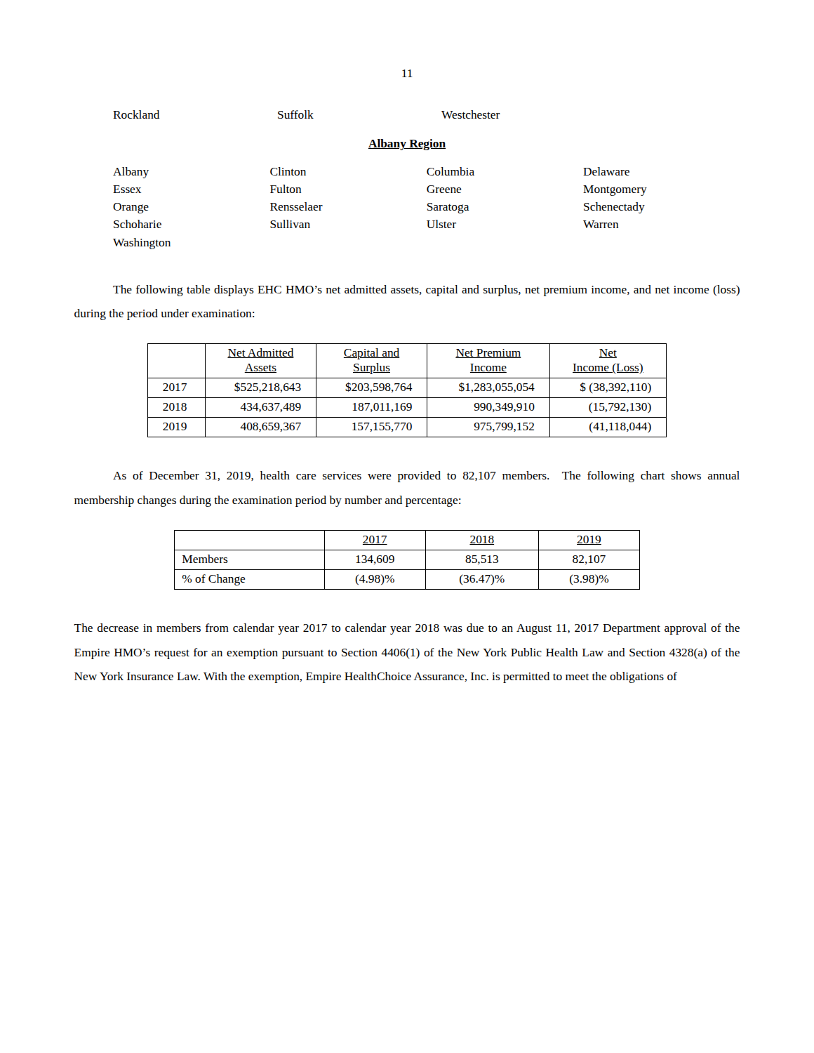11
Rockland Suffolk Westchester
Albany Region
Albany Clinton Columbia Delaware
Essex Fulton Greene Montgomery
Orange Rensselaer Saratoga Schenectady
Schoharie Sullivan Ulster Warren
Washington
The following table displays EHC HMO’s net admitted assets, capital and surplus, net premium income, and net income (loss) during the period under examination:
| | Net Admitted Assets | Capital and Surplus | Net Premium Income | Net Income (Loss) |
| --- | --- | --- | --- | --- |
| 2017 | $525,218,643 | $203,598,764 | $1,283,055,054 | $ (38,392,110) |
| 2018 | 434,637,489 | 187,011,169 | 990,349,910 | (15,792,130) |
| 2019 | 408,659,367 | 157,155,770 | 975,799,152 | (41,118,044) |
As of December 31, 2019, health care services were provided to 82,107 members. The following chart shows annual membership changes during the examination period by number and percentage:
| | 2017 | 2018 | 2019 |
| --- | --- | --- | --- |
| Members | 134,609 | 85,513 | 82,107 |
| % of Change | (4.98)% | (36.47)% | (3.98)% |
The decrease in members from calendar year 2017 to calendar year 2018 was due to an August 11, 2017 Department approval of the Empire HMO’s request for an exemption pursuant to Section 4406(1) of the New York Public Health Law and Section 4328(a) of the New York Insurance Law. With the exemption, Empire HealthChoice Assurance, Inc. is permitted to meet the obligations of